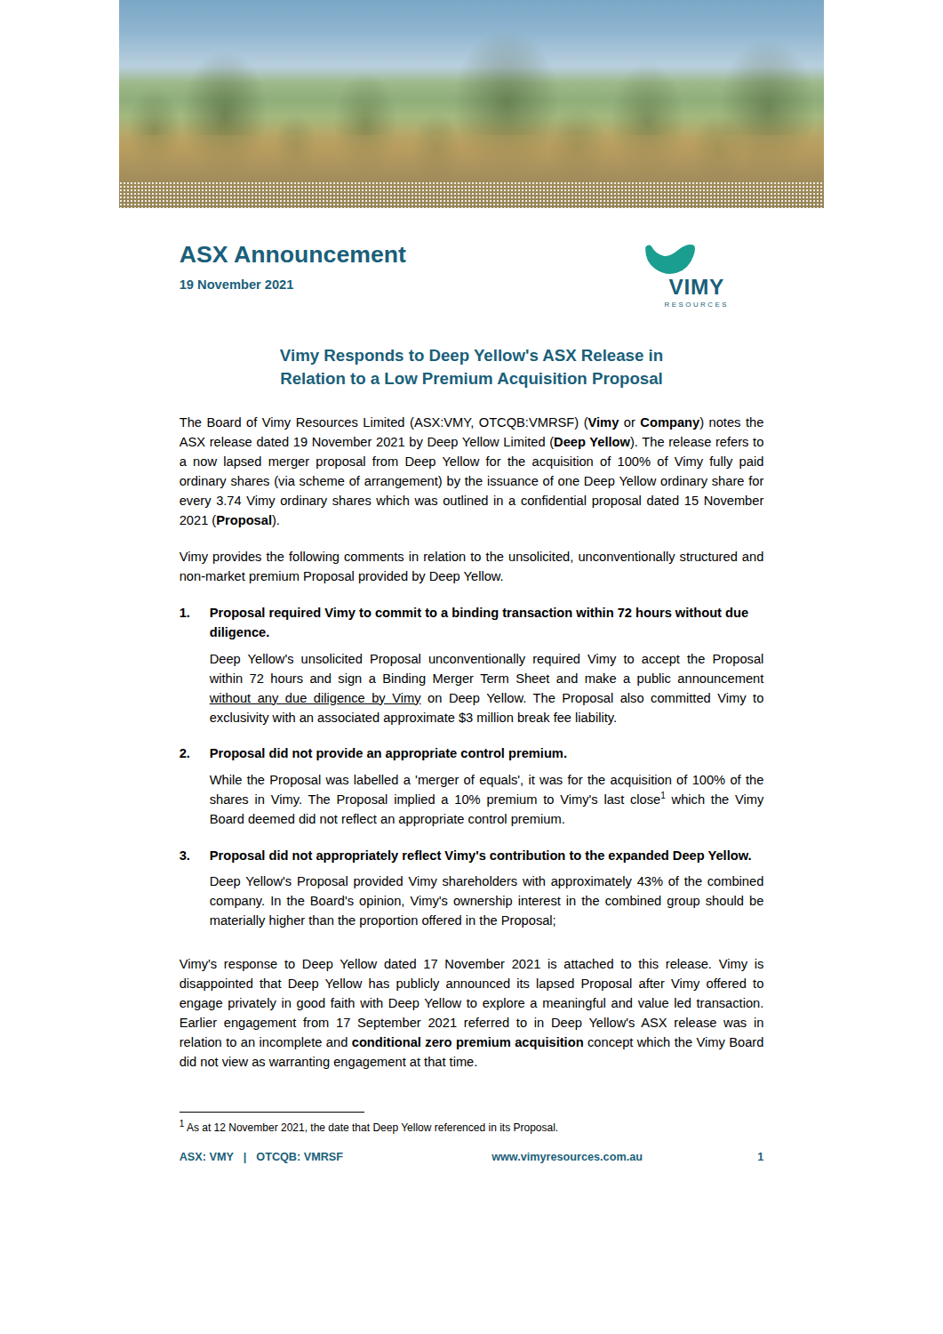ASX Announcement
19 November 2021
VIMY RESOURCES
Vimy Responds to Deep Yellow's ASX Release in
Relation to a Low Premium Acquisition Proposal
The Board of Vimy Resources Limited (ASX:VMY, OTCQB:VMRSF) (Vimy or Company) notes the ASX release dated 19 November 2021 by Deep Yellow Limited (Deep Yellow). The release refers to a now lapsed merger proposal from Deep Yellow for the acquisition of 100% of Vimy fully paid ordinary shares (via scheme of arrangement) by the issuance of one Deep Yellow ordinary share for every 3.74 Vimy ordinary shares which was outlined in a confidential proposal dated 15 November 2021 (Proposal).
Vimy provides the following comments in relation to the unsolicited, unconventionally structured and non-market premium Proposal provided by Deep Yellow.
Proposal required Vimy to commit to a binding transaction within 72 hours without due diligence.
Deep Yellow's unsolicited Proposal unconventionally required Vimy to accept the Proposal within 72 hours and sign a Binding Merger Term Sheet and make a public announcement without any due diligence by Vimy on Deep Yellow. The Proposal also committed Vimy to exclusivity with an associated approximate $3 million break fee liability.
Proposal did not provide an appropriate control premium.
While the Proposal was labelled a 'merger of equals', it was for the acquisition of 100% of the shares in Vimy. The Proposal implied a 10% premium to Vimy's last close1 which the Vimy Board deemed did not reflect an appropriate control premium.
Proposal did not appropriately reflect Vimy's contribution to the expanded Deep Yellow.
Deep Yellow's Proposal provided Vimy shareholders with approximately 43% of the combined company. In the Board's opinion, Vimy's ownership interest in the combined group should be materially higher than the proportion offered in the Proposal;
Vimy's response to Deep Yellow dated 17 November 2021 is attached to this release. Vimy is disappointed that Deep Yellow has publicly announced its lapsed Proposal after Vimy offered to engage privately in good faith with Deep Yellow to explore a meaningful and value led transaction. Earlier engagement from 17 September 2021 referred to in Deep Yellow's ASX release was in relation to an incomplete and conditional zero premium acquisition concept which the Vimy Board did not view as warranting engagement at that time.
1 As at 12 November 2021, the date that Deep Yellow referenced in its Proposal.
ASX: VMY | OTCQB: VMRSF
www.vimyresources.com.au
1